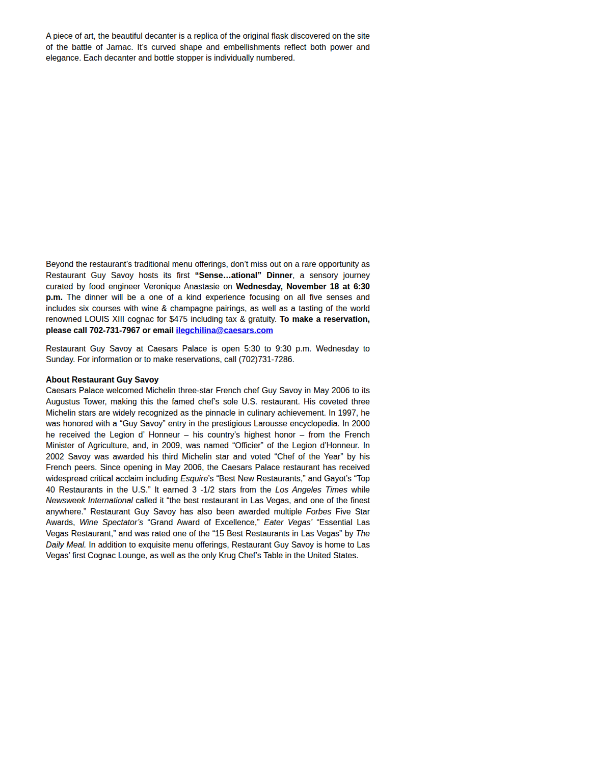A piece of art, the beautiful decanter is a replica of the original flask discovered on the site of the battle of Jarnac. It’s curved shape and embellishments reflect both power and elegance. Each decanter and bottle stopper is individually numbered.
Beyond the restaurant’s traditional menu offerings, don’t miss out on a rare opportunity as Restaurant Guy Savoy hosts its first “Sense…ational” Dinner, a sensory journey curated by food engineer Veronique Anastasie on Wednesday, November 18 at 6:30 p.m. The dinner will be a one of a kind experience focusing on all five senses and includes six courses with wine & champagne pairings, as well as a tasting of the world renowned LOUIS XIII cognac for $475 including tax & gratuity. To make a reservation, please call 702-731-7967 or email ilegchilina@caesars.com
Restaurant Guy Savoy at Caesars Palace is open 5:30 to 9:30 p.m. Wednesday to Sunday. For information or to make reservations, call (702)731-7286.
About Restaurant Guy Savoy
Caesars Palace welcomed Michelin three-star French chef Guy Savoy in May 2006 to its Augustus Tower, making this the famed chef’s sole U.S. restaurant. His coveted three Michelin stars are widely recognized as the pinnacle in culinary achievement. In 1997, he was honored with a “Guy Savoy” entry in the prestigious Larousse encyclopedia. In 2000 he received the Legion d’ Honneur – his country’s highest honor – from the French Minister of Agriculture, and, in 2009, was named “Officier” of the Legion d’Honneur. In 2002 Savoy was awarded his third Michelin star and voted “Chef of the Year” by his French peers. Since opening in May 2006, the Caesars Palace restaurant has received widespread critical acclaim including Esquire’s “Best New Restaurants,” and Gayot’s “Top 40 Restaurants in the U.S.” It earned 3 -1/2 stars from the Los Angeles Times while Newsweek International called it “the best restaurant in Las Vegas, and one of the finest anywhere.” Restaurant Guy Savoy has also been awarded multiple Forbes Five Star Awards, Wine Spectator’s “Grand Award of Excellence,” Eater Vegas’ “Essential Las Vegas Restaurant,” and was rated one of the “15 Best Restaurants in Las Vegas” by The Daily Meal. In addition to exquisite menu offerings, Restaurant Guy Savoy is home to Las Vegas’ first Cognac Lounge, as well as the only Krug Chef’s Table in the United States.